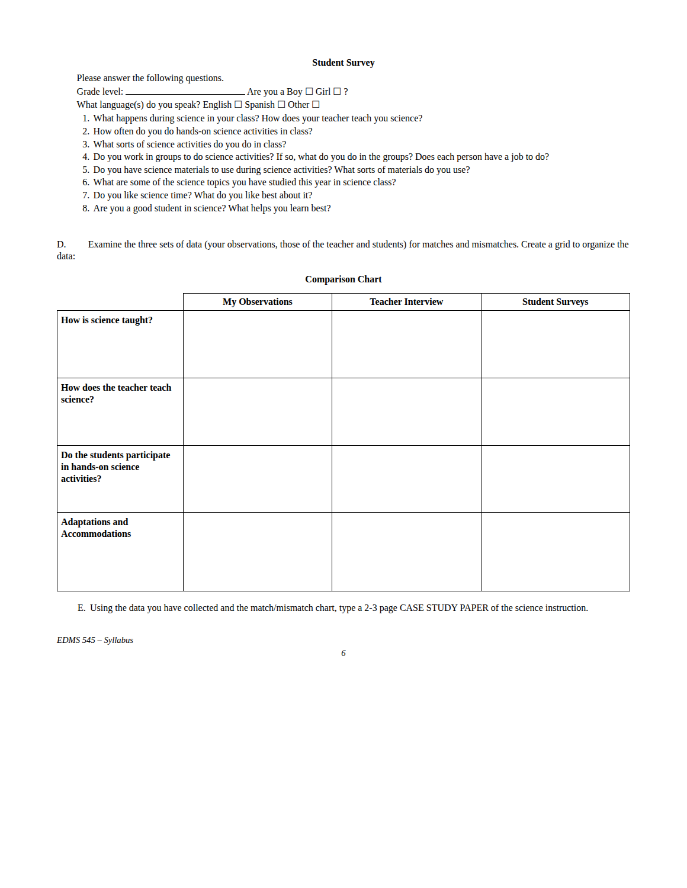Student Survey
Please answer the following questions.
Grade level: Are you a Boy ☐ Girl ☐ ?
What language(s) do you speak? English ☐ Spanish ☐ Other ☐
What happens during science in your class? How does your teacher teach you science?
How often do you do hands-on science activities in class?
What sorts of science activities do you do in class?
Do you work in groups to do science activities? If so, what do you do in the groups? Does each person have a job to do?
Do you have science materials to use during science activities? What sorts of materials do you use?
What are some of the science topics you have studied this year in science class?
Do you like science time? What do you like best about it?
Are you a good student in science? What helps you learn best?
D. Examine the three sets of data (your observations, those of the teacher and students) for matches and mismatches. Create a grid to organize the data:
Comparison Chart
| | My Observations | Teacher Interview | Student Surveys |
| --- | --- | --- | --- |
| How is science taught? | | | |
| How does the teacher teach science? | | | |
| Do the students participate in hands-on science activities? | | | |
| Adaptations and Accommodations | | | |
Using the data you have collected and the match/mismatch chart, type a 2-3 page CASE STUDY PAPER of the science instruction.
EDMS 545 – Syllabus
6